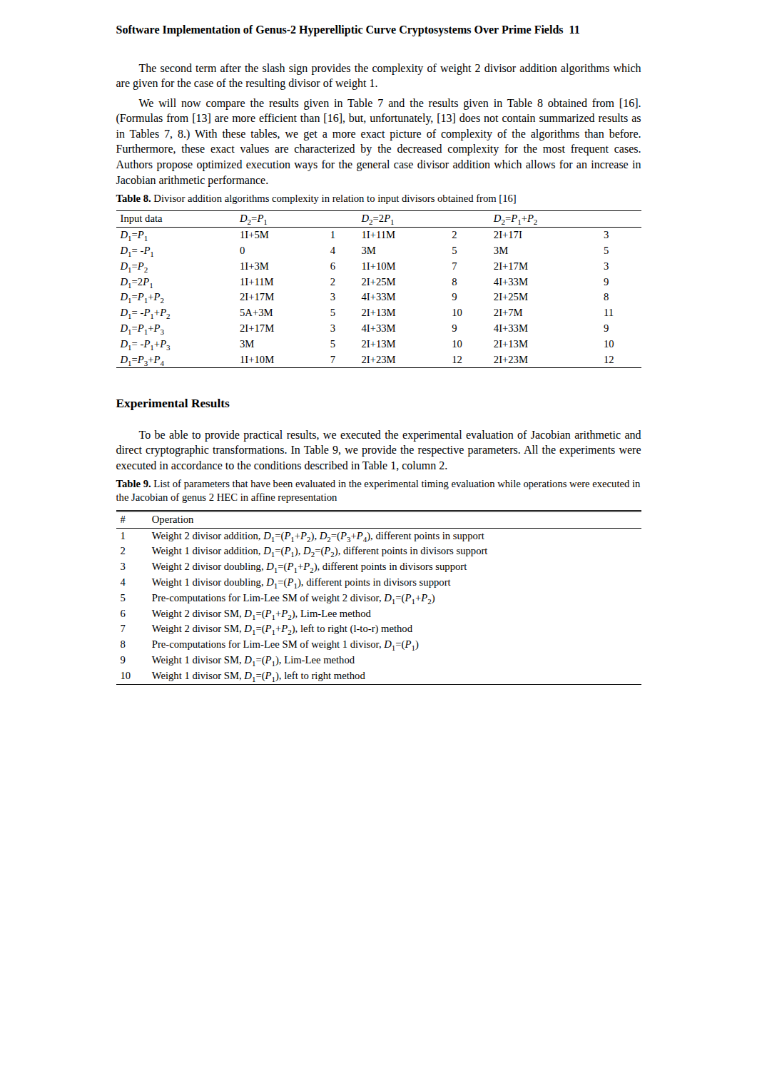Software Implementation of Genus-2 Hyperelliptic Curve Cryptosystems Over Prime Fields 11
The second term after the slash sign provides the complexity of weight 2 divisor addition algorithms which are given for the case of the resulting divisor of weight 1.
We will now compare the results given in Table 7 and the results given in Table 8 obtained from [16]. (Formulas from [13] are more efficient than [16], but, unfortunately, [13] does not contain summarized results as in Tables 7, 8.) With these tables, we get a more exact picture of complexity of the algorithms than before. Furthermore, these exact values are characterized by the decreased complexity for the most frequent cases. Authors propose optimized execution ways for the general case divisor addition which allows for an increase in Jacobian arithmetic performance.
Table 8. Divisor addition algorithms complexity in relation to input divisors obtained from [16]
| Input data | D 2 = P 1 | | D 2 =2 P 1 | | D 2 = P 1 + P 2 | |
| --- | --- | --- | --- | --- | --- | --- |
| D 1 = P 1 | 1I+5M | 1 | 1I+11M | 2 | 2I+17I | 3 |
| D 1 = - P 1 | 0 | 4 | 3M | 5 | 3M | 5 |
| D 1 = P 2 | 1I+3M | 6 | 1I+10M | 7 | 2I+17M | 3 |
| D 1 =2 P 1 | 1I+11M | 2 | 2I+25M | 8 | 4I+33M | 9 |
| D 1 = P 1 + P 2 | 2I+17M | 3 | 4I+33M | 9 | 2I+25M | 8 |
| D 1 = - P 1 + P 2 | 5A+3M | 5 | 2I+13M | 10 | 2I+7M | 11 |
| D 1 = P 1 + P 3 | 2I+17M | 3 | 4I+33M | 9 | 4I+33M | 9 |
| D 1 = - P 1 + P 3 | 3M | 5 | 2I+13M | 10 | 2I+13M | 10 |
| D 1 = P 3 + P 4 | 1I+10M | 7 | 2I+23M | 12 | 2I+23M | 12 |
Experimental Results
To be able to provide practical results, we executed the experimental evaluation of Jacobian arithmetic and direct cryptographic transformations. In Table 9, we provide the respective parameters. All the experiments were executed in accordance to the conditions described in Table 1, column 2.
Table 9. List of parameters that have been evaluated in the experimental timing evaluation while operations were executed in the Jacobian of genus 2 HEC in affine representation
| # | Operation |
| --- | --- |
| 1 | Weight 2 divisor addition, D 1 =( P 1 + P 2 ), D 2 =( P 3 + P 4 ), different points in support |
| 2 | Weight 1 divisor addition, D 1 =( P 1 ), D 2 =( P 2 ), different points in divisors support |
| 3 | Weight 2 divisor doubling, D 1 =( P 1 + P 2 ), different points in divisors support |
| 4 | Weight 1 divisor doubling, D 1 =( P 1 ), different points in divisors support |
| 5 | Pre-computations for Lim-Lee SM of weight 2 divisor, D 1 =( P 1 + P 2 ) |
| 6 | Weight 2 divisor SM, D 1 =( P 1 + P 2 ), Lim-Lee method |
| 7 | Weight 2 divisor SM, D 1 =( P 1 + P 2 ), left to right (l-to-r) method |
| 8 | Pre-computations for Lim-Lee SM of weight 1 divisor, D 1 =( P 1 ) |
| 9 | Weight 1 divisor SM, D 1 =( P 1 ), Lim-Lee method |
| 10 | Weight 1 divisor SM, D 1 =( P 1 ), left to right method |